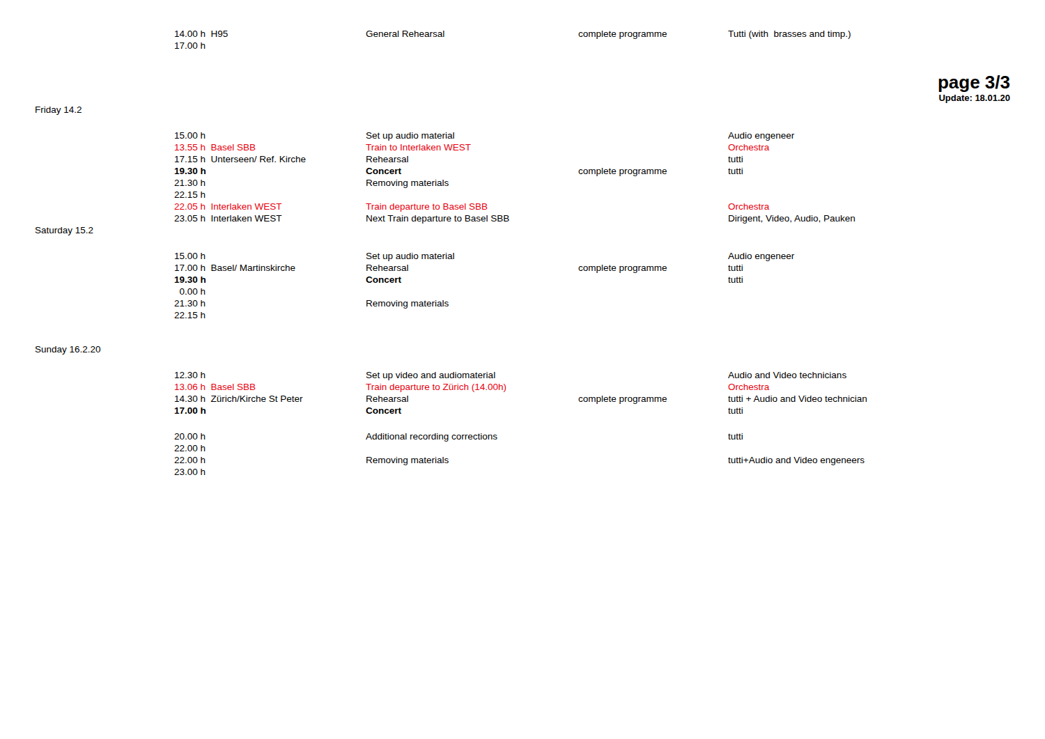| | 14.00 h H95 | General Rehearsal | complete programme | Tutti (with brasses and timp.) |
| | 17.00 h | | | |
page 3/3
Update: 18.01.20
| Friday 14.2 | | | | |
| | 15.00 h | Set up audio material | | Audio engeneer |
| | 13.55 h Basel SBB | Train to Interlaken WEST | | Orchestra |
| | 17.15 h Unterseen/ Ref. Kirche | Rehearsal | | tutti |
| | 19.30 h | Concert | complete programme | tutti |
| | 21.30 h | Removing materials | | |
| | 22.15 h | | | |
| | 22.05 h Interlaken WEST | Train departure to Basel SBB | | Orchestra |
| | 23.05 h Interlaken WEST | Next Train departure to Basel SBB | | Dirigent, Video, Audio, Pauken |
| Saturday 15.2 | | | | |
| | 15.00 h | Set up audio material | | Audio engeneer |
| | 17.00 h Basel/ Martinskirche | Rehearsal | complete programme | tutti |
| | 19.30 h | Concert | | tutti |
| | 0.00 h | | | |
| | 21.30 h | Removing materials | | |
| | 22.15 h | | | |
| Sunday 16.2.20 | | | | |
| | 12.30 h | Set up video and audiomaterial | | Audio and Video technicians |
| | 13.06 h Basel SBB | Train departure to Zürich (14.00h) | | Orchestra |
| | 14.30 h Zürich/Kirche St Peter | Rehearsal | complete programme | tutti + Audio and Video technician |
| | 17.00 h | Concert | | tutti |
| | 20.00 h | Additional recording corrections | | tutti |
| | 22.00 h | | | |
| | 22.00 h | Removing materials | | tutti+Audio and Video engeneers |
| | 23.00 h | | | |